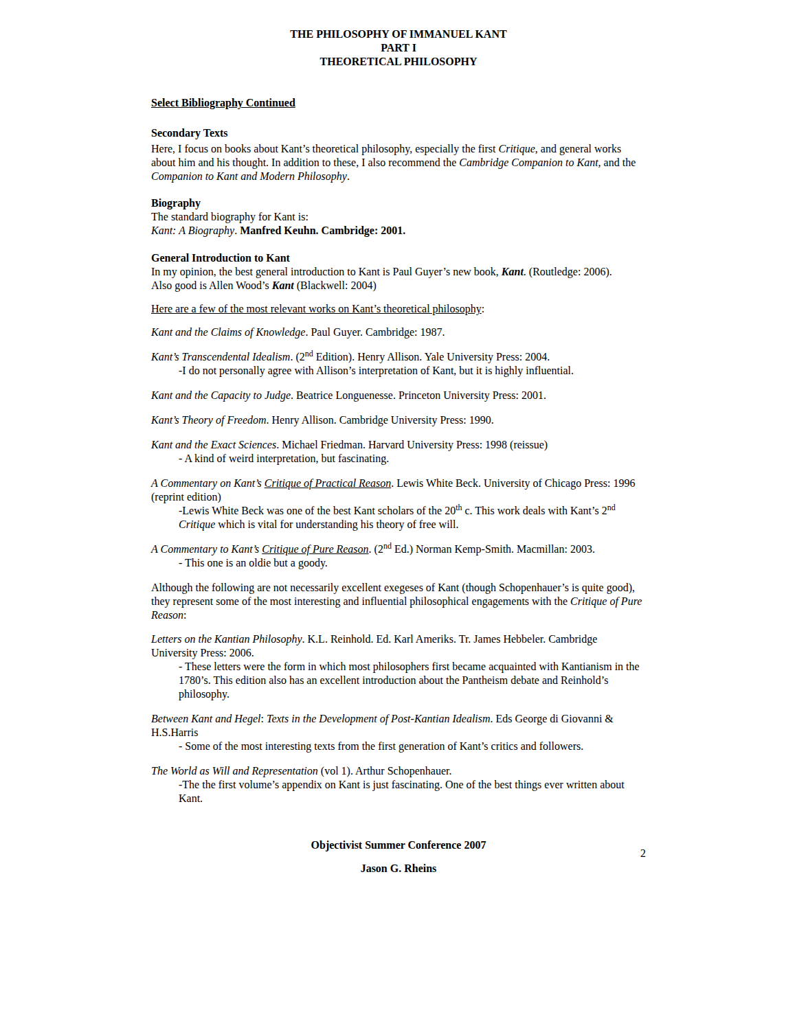THE PHILOSOPHY OF IMMANUEL KANT
PART I
THEORETICAL PHILOSOPHY
Select Bibliography Continued
Secondary Texts
Here, I focus on books about Kant’s theoretical philosophy, especially the first Critique, and general works about him and his thought. In addition to these, I also recommend the Cambridge Companion to Kant, and the Companion to Kant and Modern Philosophy.
Biography
The standard biography for Kant is:
Kant: A Biography. Manfred Keuhn. Cambridge: 2001.
General Introduction to Kant
In my opinion, the best general introduction to Kant is Paul Guyer’s new book, Kant. (Routledge: 2006).
Also good is Allen Wood’s Kant (Blackwell: 2004)
Here are a few of the most relevant works on Kant’s theoretical philosophy:
Kant and the Claims of Knowledge. Paul Guyer. Cambridge: 1987.
Kant’s Transcendental Idealism. (2nd Edition). Henry Allison. Yale University Press: 2004. -I do not personally agree with Allison’s interpretation of Kant, but it is highly influential.
Kant and the Capacity to Judge. Beatrice Longuenesse. Princeton University Press: 2001.
Kant’s Theory of Freedom. Henry Allison. Cambridge University Press: 1990.
Kant and the Exact Sciences. Michael Friedman. Harvard University Press: 1998 (reissue) - A kind of weird interpretation, but fascinating.
A Commentary on Kant’s Critique of Practical Reason. Lewis White Beck. University of Chicago Press: 1996 (reprint edition) -Lewis White Beck was one of the best Kant scholars of the 20th c. This work deals with Kant’s 2nd Critique which is vital for understanding his theory of free will.
A Commentary to Kant’s Critique of Pure Reason. (2nd Ed.) Norman Kemp-Smith. Macmillan: 2003. - This one is an oldie but a goody.
Although the following are not necessarily excellent exegeses of Kant (though Schopenhauer’s is quite good), they represent some of the most interesting and influential philosophical engagements with the Critique of Pure Reason:
Letters on the Kantian Philosophy. K.L. Reinhold. Ed. Karl Ameriks. Tr. James Hebbeler. Cambridge University Press: 2006. - These letters were the form in which most philosophers first became acquainted with Kantianism in the 1780’s. This edition also has an excellent introduction about the Pantheism debate and Reinhold’s philosophy.
Between Kant and Hegel: Texts in the Development of Post-Kantian Idealism. Eds George di Giovanni & H.S.Harris - Some of the most interesting texts from the first generation of Kant’s critics and followers.
The World as Will and Representation (vol 1). Arthur Schopenhauer. -The the first volume’s appendix on Kant is just fascinating. One of the best things ever written about Kant.
2
Objectivist Summer Conference 2007
Jason G. Rheins